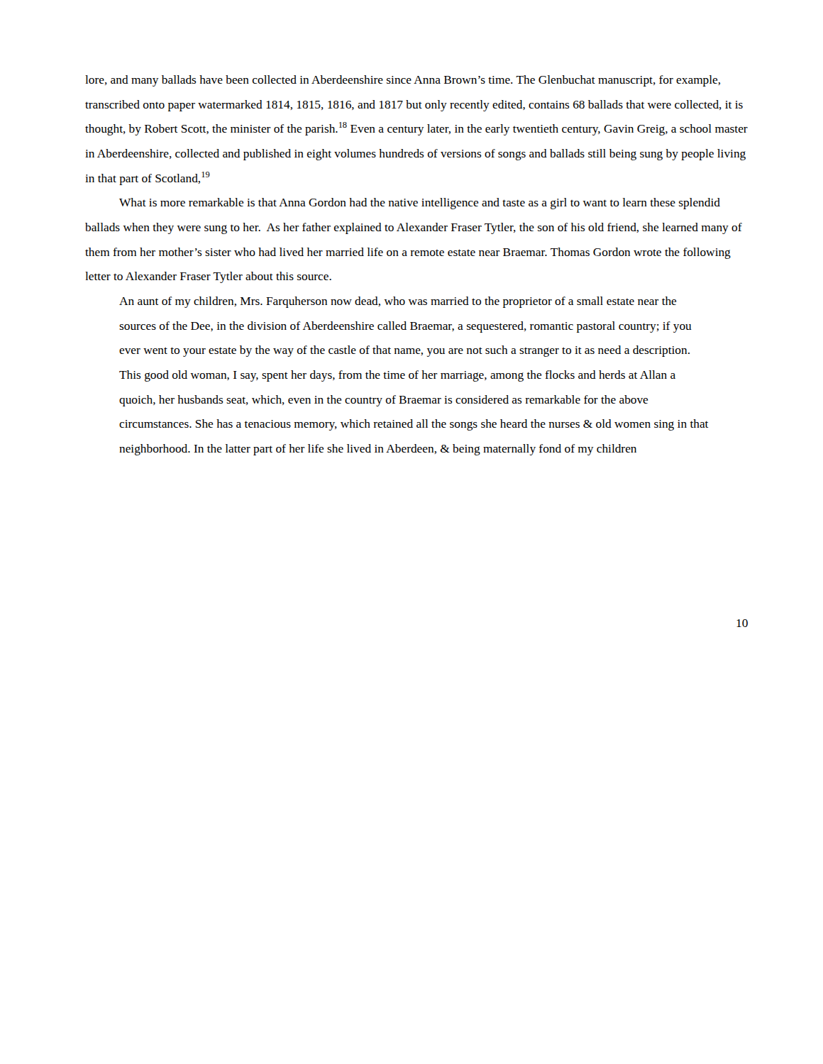lore, and many ballads have been collected in Aberdeenshire since Anna Brown’s time. The Glenbuchat manuscript, for example, transcribed onto paper watermarked 1814, 1815, 1816, and 1817 but only recently edited, contains 68 ballads that were collected, it is thought, by Robert Scott, the minister of the parish.18 Even a century later, in the early twentieth century, Gavin Greig, a school master in Aberdeenshire, collected and published in eight volumes hundreds of versions of songs and ballads still being sung by people living in that part of Scotland,19
What is more remarkable is that Anna Gordon had the native intelligence and taste as a girl to want to learn these splendid ballads when they were sung to her. As her father explained to Alexander Fraser Tytler, the son of his old friend, she learned many of them from her mother’s sister who had lived her married life on a remote estate near Braemar. Thomas Gordon wrote the following letter to Alexander Fraser Tytler about this source.
An aunt of my children, Mrs. Farquherson now dead, who was married to the proprietor of a small estate near the sources of the Dee, in the division of Aberdeenshire called Braemar, a sequestered, romantic pastoral country; if you ever went to your estate by the way of the castle of that name, you are not such a stranger to it as need a description. This good old woman, I say, spent her days, from the time of her marriage, among the flocks and herds at Allan a quoich, her husbands seat, which, even in the country of Braemar is considered as remarkable for the above circumstances. She has a tenacious memory, which retained all the songs she heard the nurses & old women sing in that neighborhood. In the latter part of her life she lived in Aberdeen, & being maternally fond of my children
10